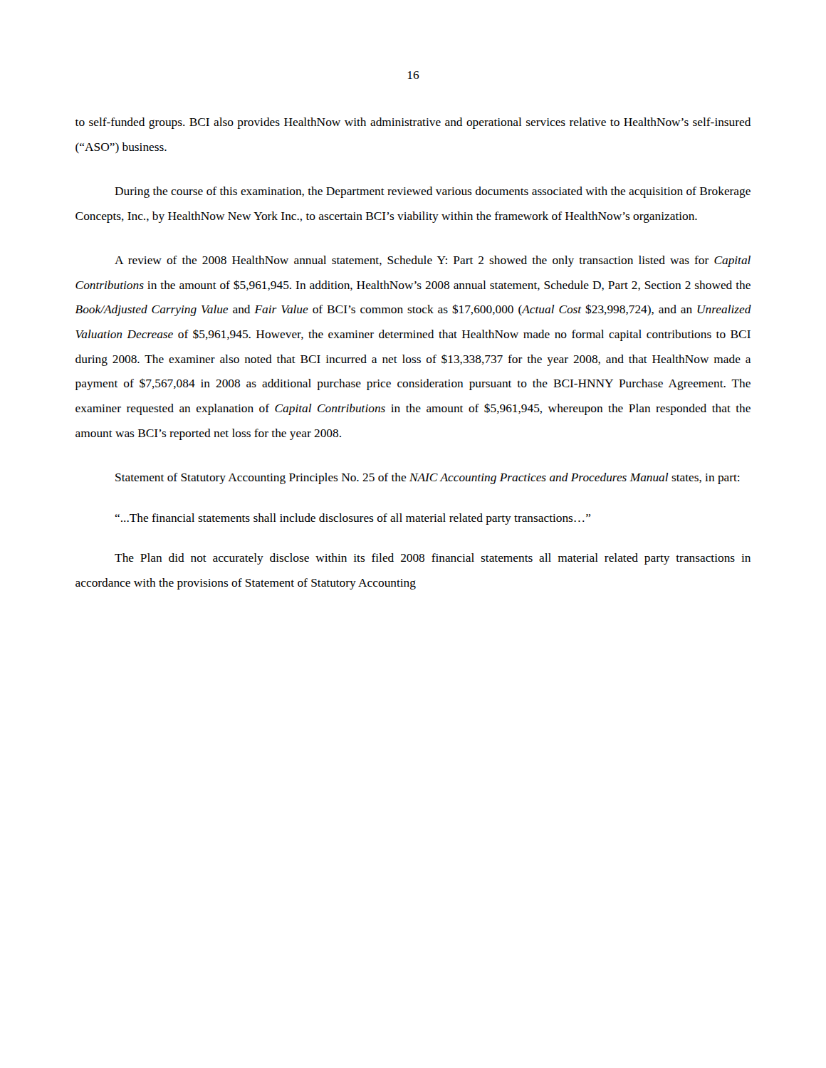16
to self-funded groups. BCI also provides HealthNow with administrative and operational services relative to HealthNow’s self-insured (“ASO”) business.
During the course of this examination, the Department reviewed various documents associated with the acquisition of Brokerage Concepts, Inc., by HealthNow New York Inc., to ascertain BCI’s viability within the framework of HealthNow’s organization.
A review of the 2008 HealthNow annual statement, Schedule Y: Part 2 showed the only transaction listed was for Capital Contributions in the amount of $5,961,945. In addition, HealthNow’s 2008 annual statement, Schedule D, Part 2, Section 2 showed the Book/Adjusted Carrying Value and Fair Value of BCI’s common stock as $17,600,000 (Actual Cost $23,998,724), and an Unrealized Valuation Decrease of $5,961,945. However, the examiner determined that HealthNow made no formal capital contributions to BCI during 2008. The examiner also noted that BCI incurred a net loss of $13,338,737 for the year 2008, and that HealthNow made a payment of $7,567,084 in 2008 as additional purchase price consideration pursuant to the BCI-HNNY Purchase Agreement. The examiner requested an explanation of Capital Contributions in the amount of $5,961,945, whereupon the Plan responded that the amount was BCI’s reported net loss for the year 2008.
Statement of Statutory Accounting Principles No. 25 of the NAIC Accounting Practices and Procedures Manual states, in part:
“...The financial statements shall include disclosures of all material related party transactions…”
The Plan did not accurately disclose within its filed 2008 financial statements all material related party transactions in accordance with the provisions of Statement of Statutory Accounting